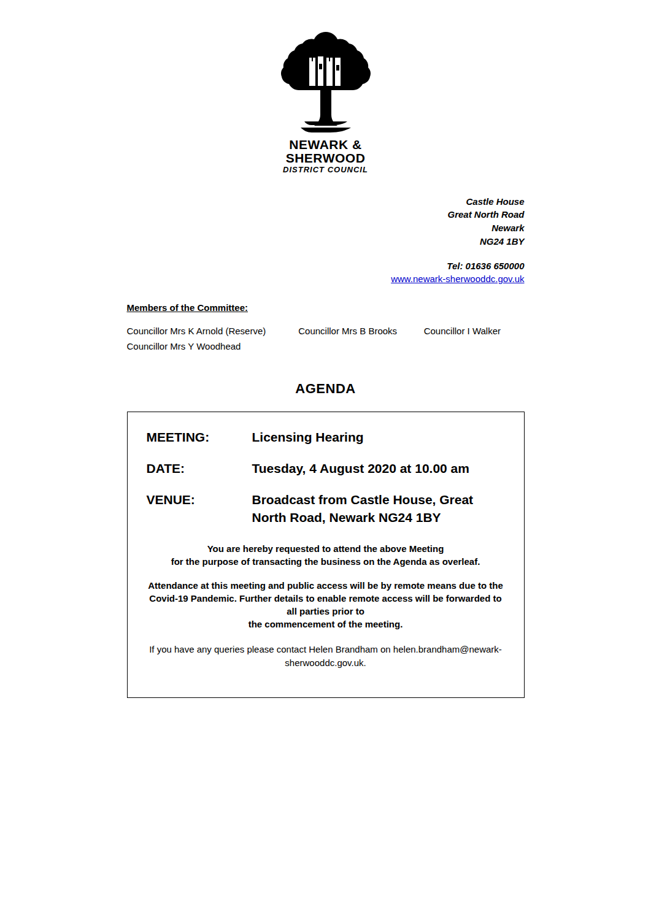NEWARK &
SHERWOOD DISTRICT COUNCIL
Castle House
Great North Road
Newark
NG24 1BY
Tel: 01636 650000
www.newark-sherwooddc.gov.uk
Members of the Committee:
| Councillor Mrs K Arnold (Reserve) | Councillor Mrs B Brooks | Councillor I Walker |
| Councillor Mrs Y Woodhead | | |
AGENDA
| MEETING: | Licensing Hearing |
| DATE: | Tuesday, 4 August 2020 at 10.00 am |
| VENUE: | Broadcast from Castle House, Great North Road, Newark NG24 1BY |
You are hereby requested to attend the above Meeting
for the purpose of transacting the business on the Agenda as overleaf.
Attendance at this meeting and public access will be by remote means due to the
Covid-19 Pandemic. Further details to enable remote access will be forwarded to all parties prior to
the commencement of the meeting.
If you have any queries please contact Helen Brandham on helen.brandham@newark-
sherwooddc.gov.uk.